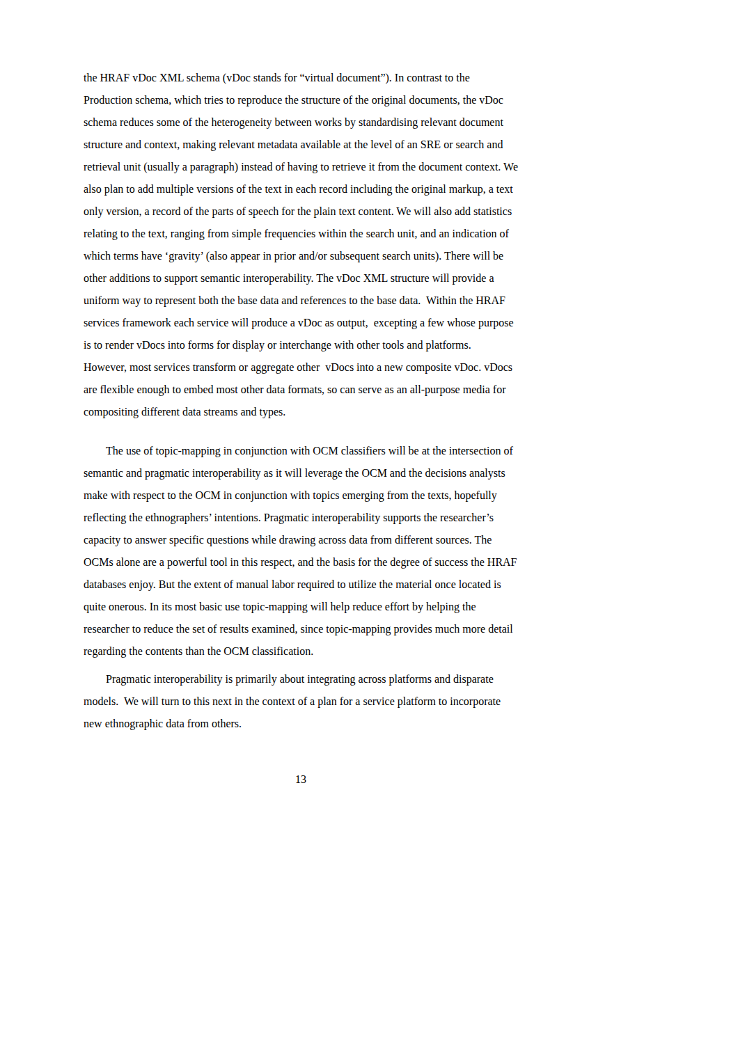the HRAF vDoc XML schema (vDoc stands for “virtual document”). In contrast to the Production schema, which tries to reproduce the structure of the original documents, the vDoc schema reduces some of the heterogeneity between works by standardising relevant document structure and context, making relevant metadata available at the level of an SRE or search and retrieval unit (usually a paragraph) instead of having to retrieve it from the document context. We also plan to add multiple versions of the text in each record including the original markup, a text only version, a record of the parts of speech for the plain text content. We will also add statistics relating to the text, ranging from simple frequencies within the search unit, and an indication of which terms have ‘gravity’ (also appear in prior and/or subsequent search units). There will be other additions to support semantic interoperability. The vDoc XML structure will provide a uniform way to represent both the base data and references to the base data. Within the HRAF services framework each service will produce a vDoc as output, excepting a few whose purpose is to render vDocs into forms for display or interchange with other tools and platforms. However, most services transform or aggregate other vDocs into a new composite vDoc. vDocs are flexible enough to embed most other data formats, so can serve as an all-purpose media for compositing different data streams and types.
The use of topic-mapping in conjunction with OCM classifiers will be at the intersection of semantic and pragmatic interoperability as it will leverage the OCM and the decisions analysts make with respect to the OCM in conjunction with topics emerging from the texts, hopefully reflecting the ethnographers’ intentions. Pragmatic interoperability supports the researcher’s capacity to answer specific questions while drawing across data from different sources. The OCMs alone are a powerful tool in this respect, and the basis for the degree of success the HRAF databases enjoy. But the extent of manual labor required to utilize the material once located is quite onerous. In its most basic use topic-mapping will help reduce effort by helping the researcher to reduce the set of results examined, since topic-mapping provides much more detail regarding the contents than the OCM classification.
Pragmatic interoperability is primarily about integrating across platforms and disparate models. We will turn to this next in the context of a plan for a service platform to incorporate new ethnographic data from others.
13